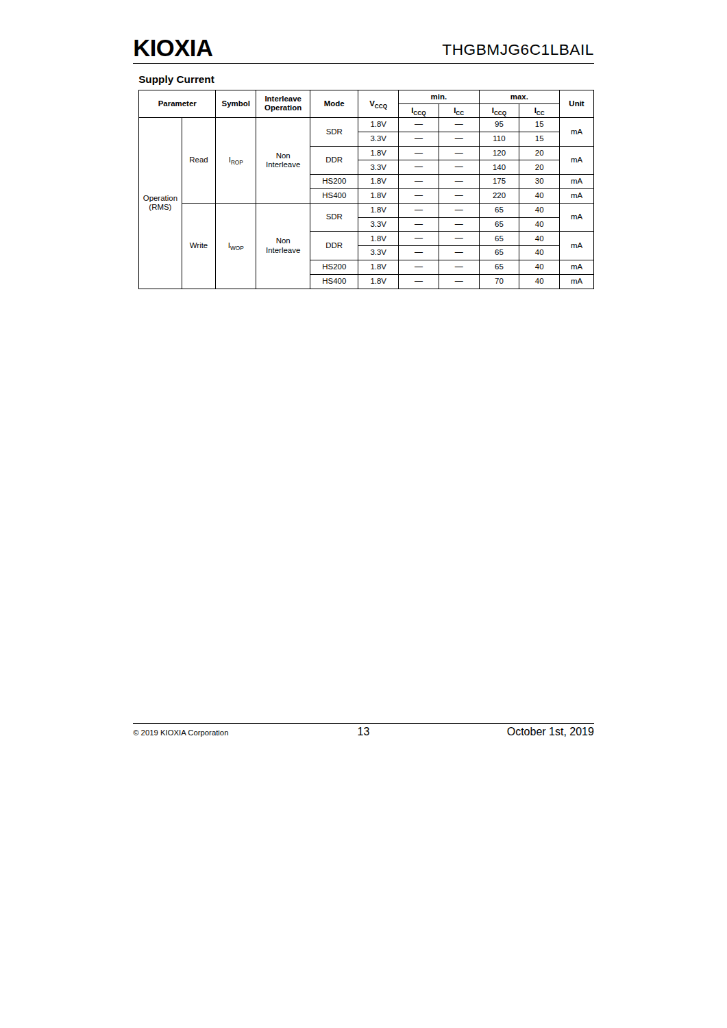KIOXIA
THGBMJG6C1LBAIL
Supply Current
| Parameter | Symbol | Interleave Operation | Mode | V CCQ | min. | max. | Unit |
| --- | --- | --- | --- | --- | --- | --- | --- |
| I CCQ | I CC | I CCQ | I CC |
| Operation (RMS) | Read | I ROP | Non Interleave | SDR | 1.8V | — | — | 95 | 15 | mA |
| 3.3V | — | — | 110 | 15 |
| DDR | 1.8V | — | — | 120 | 20 | mA |
| 3.3V | — | — | 140 | 20 |
| HS200 | 1.8V | — | — | 175 | 30 | mA |
| HS400 | 1.8V | — | — | 220 | 40 | mA |
| Write | I WOP | Non Interleave | SDR | 1.8V | — | — | 65 | 40 | mA |
| 3.3V | — | — | 65 | 40 |
| DDR | 1.8V | — | — | 65 | 40 | mA |
| 3.3V | — | — | 65 | 40 |
| HS200 | 1.8V | — | — | 65 | 40 | mA |
| HS400 | 1.8V | — | — | 70 | 40 | mA |
© 2019 KIOXIA Corporation
13
October 1st, 2019